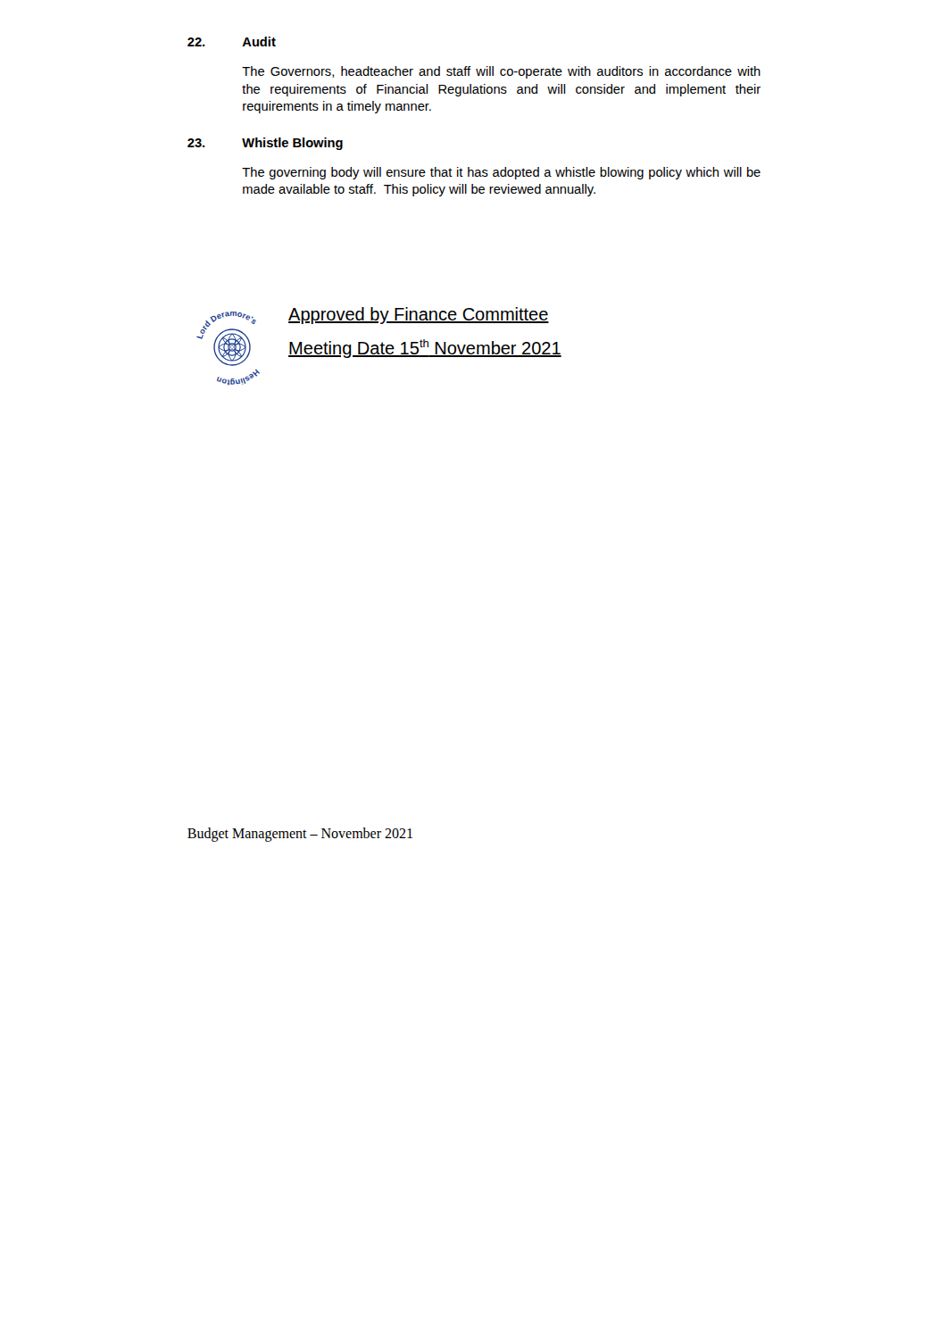22. Audit
The Governors, headteacher and staff will co-operate with auditors in accordance with the requirements of Financial Regulations and will consider and implement their requirements in a timely manner.
23. Whistle Blowing
The governing body will ensure that it has adopted a whistle blowing policy which will be made available to staff. This policy will be reviewed annually.
Lord Deramore's Heslington
Approved by Finance Committee
Meeting Date 15th November 2021
Budget Management – November 2021